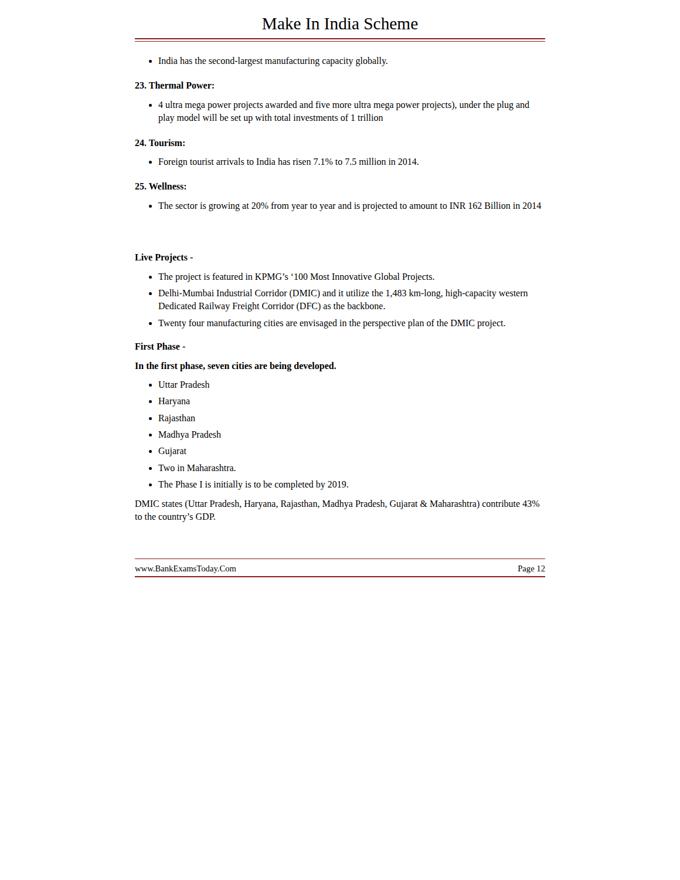Make In India Scheme
India has the second-largest manufacturing capacity globally.
23. Thermal Power:
4 ultra mega power projects awarded and five more ultra mega power projects), under the plug and play model will be set up with total investments of 1 trillion
24. Tourism:
Foreign tourist arrivals to India has risen 7.1% to 7.5 million in 2014.
25. Wellness:
The sector is growing at 20% from year to year and is projected to amount to INR 162 Billion in 2014
Live Projects -
The project is featured in KPMG’s ‘100 Most Innovative Global Projects.
Delhi-Mumbai Industrial Corridor (DMIC) and it utilize the 1,483 km-long, high-capacity western Dedicated Railway Freight Corridor (DFC) as the backbone.
Twenty four manufacturing cities are envisaged in the perspective plan of the DMIC project.
First Phase -
In the first phase, seven cities are being developed.
Uttar Pradesh
Haryana
Rajasthan
Madhya Pradesh
Gujarat
Two in Maharashtra.
The Phase I is initially is to be completed by 2019.
DMIC states (Uttar Pradesh, Haryana, Rajasthan, Madhya Pradesh, Gujarat & Maharashtra) contribute 43% to the country’s GDP.
www.BankExamsToday.Com Page 12